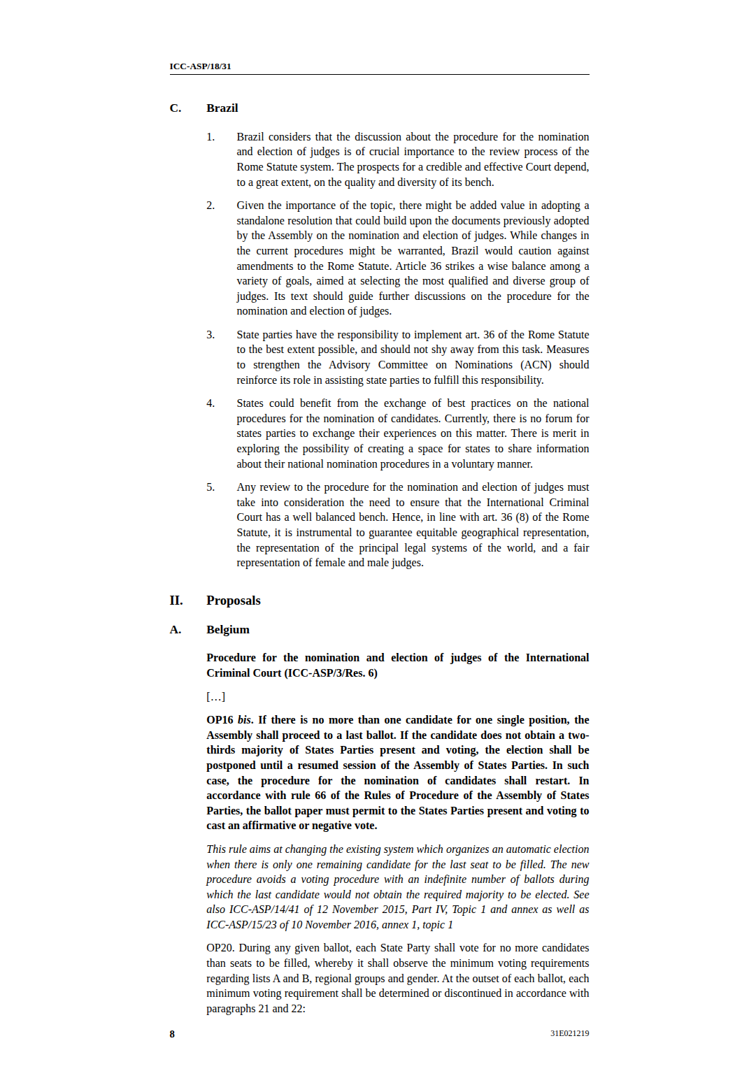ICC-ASP/18/31
C. Brazil
1. Brazil considers that the discussion about the procedure for the nomination and election of judges is of crucial importance to the review process of the Rome Statute system. The prospects for a credible and effective Court depend, to a great extent, on the quality and diversity of its bench.
2. Given the importance of the topic, there might be added value in adopting a standalone resolution that could build upon the documents previously adopted by the Assembly on the nomination and election of judges. While changes in the current procedures might be warranted, Brazil would caution against amendments to the Rome Statute. Article 36 strikes a wise balance among a variety of goals, aimed at selecting the most qualified and diverse group of judges. Its text should guide further discussions on the procedure for the nomination and election of judges.
3. State parties have the responsibility to implement art. 36 of the Rome Statute to the best extent possible, and should not shy away from this task. Measures to strengthen the Advisory Committee on Nominations (ACN) should reinforce its role in assisting state parties to fulfill this responsibility.
4. States could benefit from the exchange of best practices on the national procedures for the nomination of candidates. Currently, there is no forum for states parties to exchange their experiences on this matter. There is merit in exploring the possibility of creating a space for states to share information about their national nomination procedures in a voluntary manner.
5. Any review to the procedure for the nomination and election of judges must take into consideration the need to ensure that the International Criminal Court has a well balanced bench. Hence, in line with art. 36 (8) of the Rome Statute, it is instrumental to guarantee equitable geographical representation, the representation of the principal legal systems of the world, and a fair representation of female and male judges.
II. Proposals
A. Belgium
Procedure for the nomination and election of judges of the International Criminal Court (ICC-ASP/3/Res. 6)
[…]
OP16 bis. If there is no more than one candidate for one single position, the Assembly shall proceed to a last ballot. If the candidate does not obtain a two-thirds majority of States Parties present and voting, the election shall be postponed until a resumed session of the Assembly of States Parties. In such case, the procedure for the nomination of candidates shall restart. In accordance with rule 66 of the Rules of Procedure of the Assembly of States Parties, the ballot paper must permit to the States Parties present and voting to cast an affirmative or negative vote.
This rule aims at changing the existing system which organizes an automatic election when there is only one remaining candidate for the last seat to be filled. The new procedure avoids a voting procedure with an indefinite number of ballots during which the last candidate would not obtain the required majority to be elected. See also ICC-ASP/14/41 of 12 November 2015, Part IV, Topic 1 and annex as well as ICC-ASP/15/23 of 10 November 2016, annex 1, topic 1
OP20. During any given ballot, each State Party shall vote for no more candidates than seats to be filled, whereby it shall observe the minimum voting requirements regarding lists A and B, regional groups and gender. At the outset of each ballot, each minimum voting requirement shall be determined or discontinued in accordance with paragraphs 21 and 22:
8 31E021219